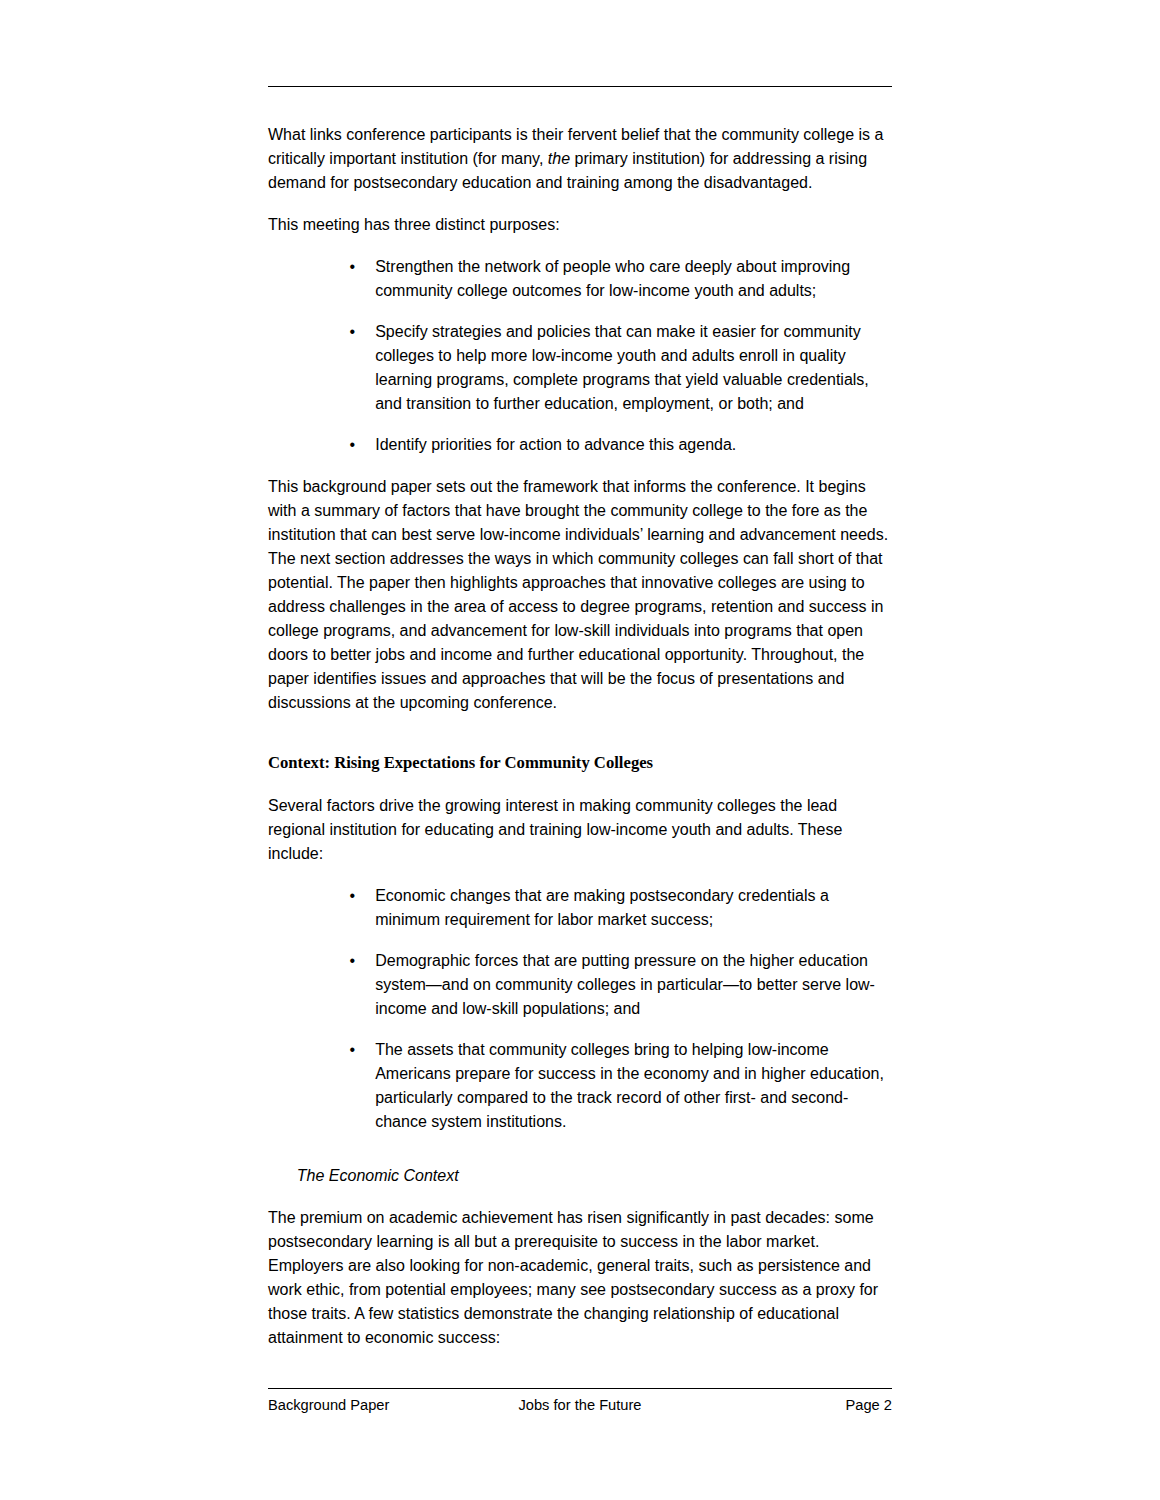What links conference participants is their fervent belief that the community college is a critically important institution (for many, the primary institution) for addressing a rising demand for postsecondary education and training among the disadvantaged.
This meeting has three distinct purposes:
Strengthen the network of people who care deeply about improving community college outcomes for low-income youth and adults;
Specify strategies and policies that can make it easier for community colleges to help more low-income youth and adults enroll in quality learning programs, complete programs that yield valuable credentials, and transition to further education, employment, or both; and
Identify priorities for action to advance this agenda.
This background paper sets out the framework that informs the conference. It begins with a summary of factors that have brought the community college to the fore as the institution that can best serve low-income individuals’ learning and advancement needs. The next section addresses the ways in which community colleges can fall short of that potential. The paper then highlights approaches that innovative colleges are using to address challenges in the area of access to degree programs, retention and success in college programs, and advancement for low-skill individuals into programs that open doors to better jobs and income and further educational opportunity. Throughout, the paper identifies issues and approaches that will be the focus of presentations and discussions at the upcoming conference.
Context: Rising Expectations for Community Colleges
Several factors drive the growing interest in making community colleges the lead regional institution for educating and training low-income youth and adults. These include:
Economic changes that are making postsecondary credentials a minimum requirement for labor market success;
Demographic forces that are putting pressure on the higher education system—and on community colleges in particular—to better serve low-income and low-skill populations; and
The assets that community colleges bring to helping low-income Americans prepare for success in the economy and in higher education, particularly compared to the track record of other first- and second-chance system institutions.
The Economic Context
The premium on academic achievement has risen significantly in past decades: some postsecondary learning is all but a prerequisite to success in the labor market. Employers are also looking for non-academic, general traits, such as persistence and work ethic, from potential employees; many see postsecondary success as a proxy for those traits. A few statistics demonstrate the changing relationship of educational attainment to economic success:
Background Paper Jobs for the Future Page 2